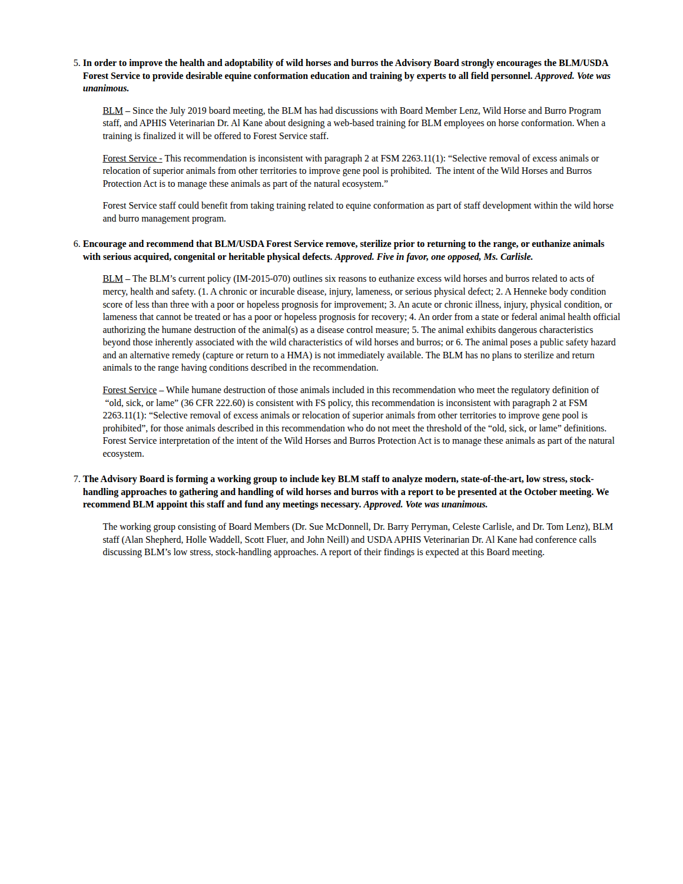In order to improve the health and adoptability of wild horses and burros the Advisory Board strongly encourages the BLM/USDA Forest Service to provide desirable equine conformation education and training by experts to all field personnel. Approved. Vote was unanimous.
BLM – Since the July 2019 board meeting, the BLM has had discussions with Board Member Lenz, Wild Horse and Burro Program staff, and APHIS Veterinarian Dr. Al Kane about designing a web-based training for BLM employees on horse conformation. When a training is finalized it will be offered to Forest Service staff.
Forest Service - This recommendation is inconsistent with paragraph 2 at FSM 2263.11(1): “Selective removal of excess animals or relocation of superior animals from other territories to improve gene pool is prohibited. The intent of the Wild Horses and Burros Protection Act is to manage these animals as part of the natural ecosystem.”
Forest Service staff could benefit from taking training related to equine conformation as part of staff development within the wild horse and burro management program.
Encourage and recommend that BLM/USDA Forest Service remove, sterilize prior to returning to the range, or euthanize animals with serious acquired, congenital or heritable physical defects. Approved. Five in favor, one opposed, Ms. Carlisle.
BLM – The BLM’s current policy (IM-2015-070) outlines six reasons to euthanize excess wild horses and burros related to acts of mercy, health and safety. (1. A chronic or incurable disease, injury, lameness, or serious physical defect; 2. A Henneke body condition score of less than three with a poor or hopeless prognosis for improvement; 3. An acute or chronic illness, injury, physical condition, or lameness that cannot be treated or has a poor or hopeless prognosis for recovery; 4. An order from a state or federal animal health official authorizing the humane destruction of the animal(s) as a disease control measure; 5. The animal exhibits dangerous characteristics beyond those inherently associated with the wild characteristics of wild horses and burros; or 6. The animal poses a public safety hazard and an alternative remedy (capture or return to a HMA) is not immediately available. The BLM has no plans to sterilize and return animals to the range having conditions described in the recommendation.
Forest Service – While humane destruction of those animals included in this recommendation who meet the regulatory definition of “old, sick, or lame” (36 CFR 222.60) is consistent with FS policy, this recommendation is inconsistent with paragraph 2 at FSM 2263.11(1): “Selective removal of excess animals or relocation of superior animals from other territories to improve gene pool is prohibited”, for those animals described in this recommendation who do not meet the threshold of the “old, sick, or lame” definitions. Forest Service interpretation of the intent of the Wild Horses and Burros Protection Act is to manage these animals as part of the natural ecosystem.
The Advisory Board is forming a working group to include key BLM staff to analyze modern, state-of-the-art, low stress, stock-handling approaches to gathering and handling of wild horses and burros with a report to be presented at the October meeting. We recommend BLM appoint this staff and fund any meetings necessary. Approved. Vote was unanimous.
The working group consisting of Board Members (Dr. Sue McDonnell, Dr. Barry Perryman, Celeste Carlisle, and Dr. Tom Lenz), BLM staff (Alan Shepherd, Holle Waddell, Scott Fluer, and John Neill) and USDA APHIS Veterinarian Dr. Al Kane had conference calls discussing BLM’s low stress, stock-handling approaches. A report of their findings is expected at this Board meeting.